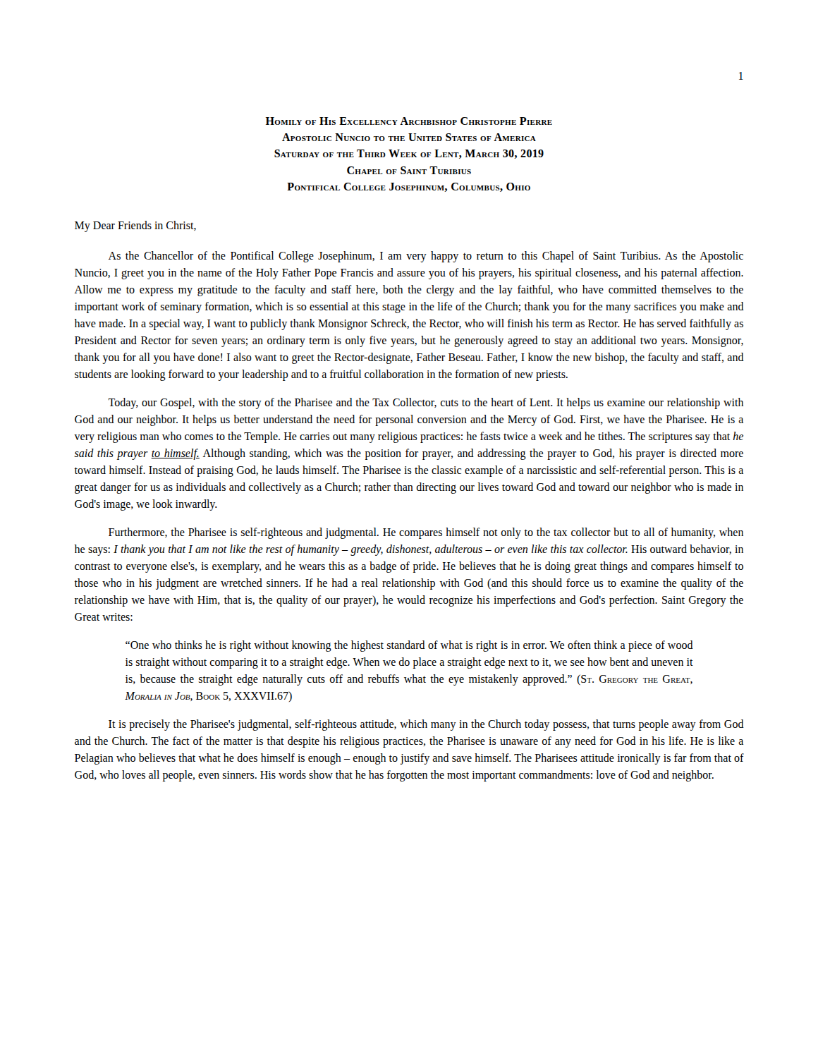1
Homily of His Excellency Archbishop Christophe Pierre
Apostolic Nuncio to the United States of America
Saturday of the Third Week of Lent, March 30, 2019
Chapel of Saint Turibius
Pontifical College Josephinum, Columbus, Ohio
My Dear Friends in Christ,
As the Chancellor of the Pontifical College Josephinum, I am very happy to return to this Chapel of Saint Turibius. As the Apostolic Nuncio, I greet you in the name of the Holy Father Pope Francis and assure you of his prayers, his spiritual closeness, and his paternal affection. Allow me to express my gratitude to the faculty and staff here, both the clergy and the lay faithful, who have committed themselves to the important work of seminary formation, which is so essential at this stage in the life of the Church; thank you for the many sacrifices you make and have made. In a special way, I want to publicly thank Monsignor Schreck, the Rector, who will finish his term as Rector. He has served faithfully as President and Rector for seven years; an ordinary term is only five years, but he generously agreed to stay an additional two years. Monsignor, thank you for all you have done! I also want to greet the Rector-designate, Father Beseau. Father, I know the new bishop, the faculty and staff, and students are looking forward to your leadership and to a fruitful collaboration in the formation of new priests.
Today, our Gospel, with the story of the Pharisee and the Tax Collector, cuts to the heart of Lent. It helps us examine our relationship with God and our neighbor. It helps us better understand the need for personal conversion and the Mercy of God. First, we have the Pharisee. He is a very religious man who comes to the Temple. He carries out many religious practices: he fasts twice a week and he tithes. The scriptures say that he said this prayer to himself. Although standing, which was the position for prayer, and addressing the prayer to God, his prayer is directed more toward himself. Instead of praising God, he lauds himself. The Pharisee is the classic example of a narcissistic and self-referential person. This is a great danger for us as individuals and collectively as a Church; rather than directing our lives toward God and toward our neighbor who is made in God's image, we look inwardly.
Furthermore, the Pharisee is self-righteous and judgmental. He compares himself not only to the tax collector but to all of humanity, when he says: I thank you that I am not like the rest of humanity – greedy, dishonest, adulterous – or even like this tax collector. His outward behavior, in contrast to everyone else's, is exemplary, and he wears this as a badge of pride. He believes that he is doing great things and compares himself to those who in his judgment are wretched sinners. If he had a real relationship with God (and this should force us to examine the quality of the relationship we have with Him, that is, the quality of our prayer), he would recognize his imperfections and God's perfection. Saint Gregory the Great writes:
“One who thinks he is right without knowing the highest standard of what is right is in error. We often think a piece of wood is straight without comparing it to a straight edge. When we do place a straight edge next to it, we see how bent and uneven it is, because the straight edge naturally cuts off and rebuffs what the eye mistakenly approved.” (St. Gregory the Great, Moralia in Job, Book 5, XXXVII.67)
It is precisely the Pharisee's judgmental, self-righteous attitude, which many in the Church today possess, that turns people away from God and the Church. The fact of the matter is that despite his religious practices, the Pharisee is unaware of any need for God in his life. He is like a Pelagian who believes that what he does himself is enough – enough to justify and save himself. The Pharisees attitude ironically is far from that of God, who loves all people, even sinners. His words show that he has forgotten the most important commandments: love of God and neighbor.